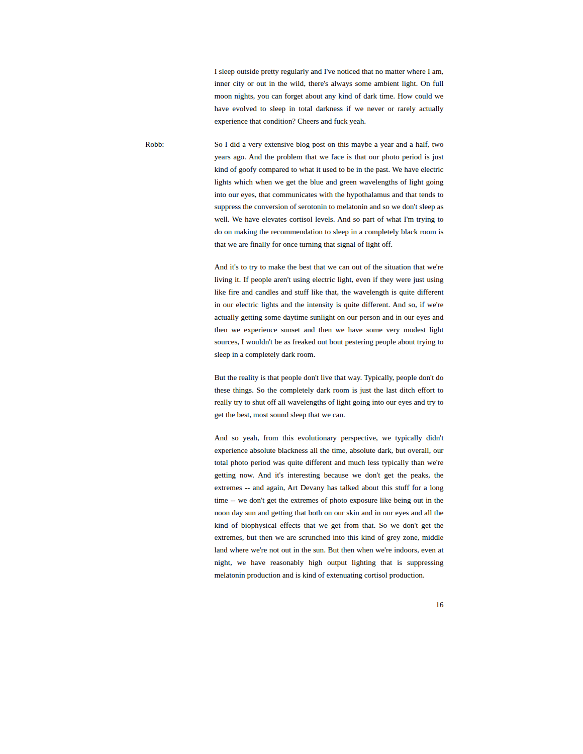I sleep outside pretty regularly and I've noticed that no matter where I am, inner city or out in the wild, there's always some ambient light. On full moon nights, you can forget about any kind of dark time. How could we have evolved to sleep in total darkness if we never or rarely actually experience that condition? Cheers and fuck yeah.
Robb:
So I did a very extensive blog post on this maybe a year and a half, two years ago. And the problem that we face is that our photo period is just kind of goofy compared to what it used to be in the past. We have electric lights which when we get the blue and green wavelengths of light going into our eyes, that communicates with the hypothalamus and that tends to suppress the conversion of serotonin to melatonin and so we don't sleep as well. We have elevates cortisol levels. And so part of what I'm trying to do on making the recommendation to sleep in a completely black room is that we are finally for once turning that signal of light off.
And it's to try to make the best that we can out of the situation that we're living it. If people aren't using electric light, even if they were just using like fire and candles and stuff like that, the wavelength is quite different in our electric lights and the intensity is quite different. And so, if we're actually getting some daytime sunlight on our person and in our eyes and then we experience sunset and then we have some very modest light sources, I wouldn't be as freaked out bout pestering people about trying to sleep in a completely dark room.
But the reality is that people don't live that way. Typically, people don't do these things. So the completely dark room is just the last ditch effort to really try to shut off all wavelengths of light going into our eyes and try to get the best, most sound sleep that we can.
And so yeah, from this evolutionary perspective, we typically didn't experience absolute blackness all the time, absolute dark, but overall, our total photo period was quite different and much less typically than we're getting now. And it's interesting because we don't get the peaks, the extremes -- and again, Art Devany has talked about this stuff for a long time -- we don't get the extremes of photo exposure like being out in the noon day sun and getting that both on our skin and in our eyes and all the kind of biophysical effects that we get from that. So we don't get the extremes, but then we are scrunched into this kind of grey zone, middle land where we're not out in the sun. But then when we're indoors, even at night, we have reasonably high output lighting that is suppressing melatonin production and is kind of extenuating cortisol production.
16